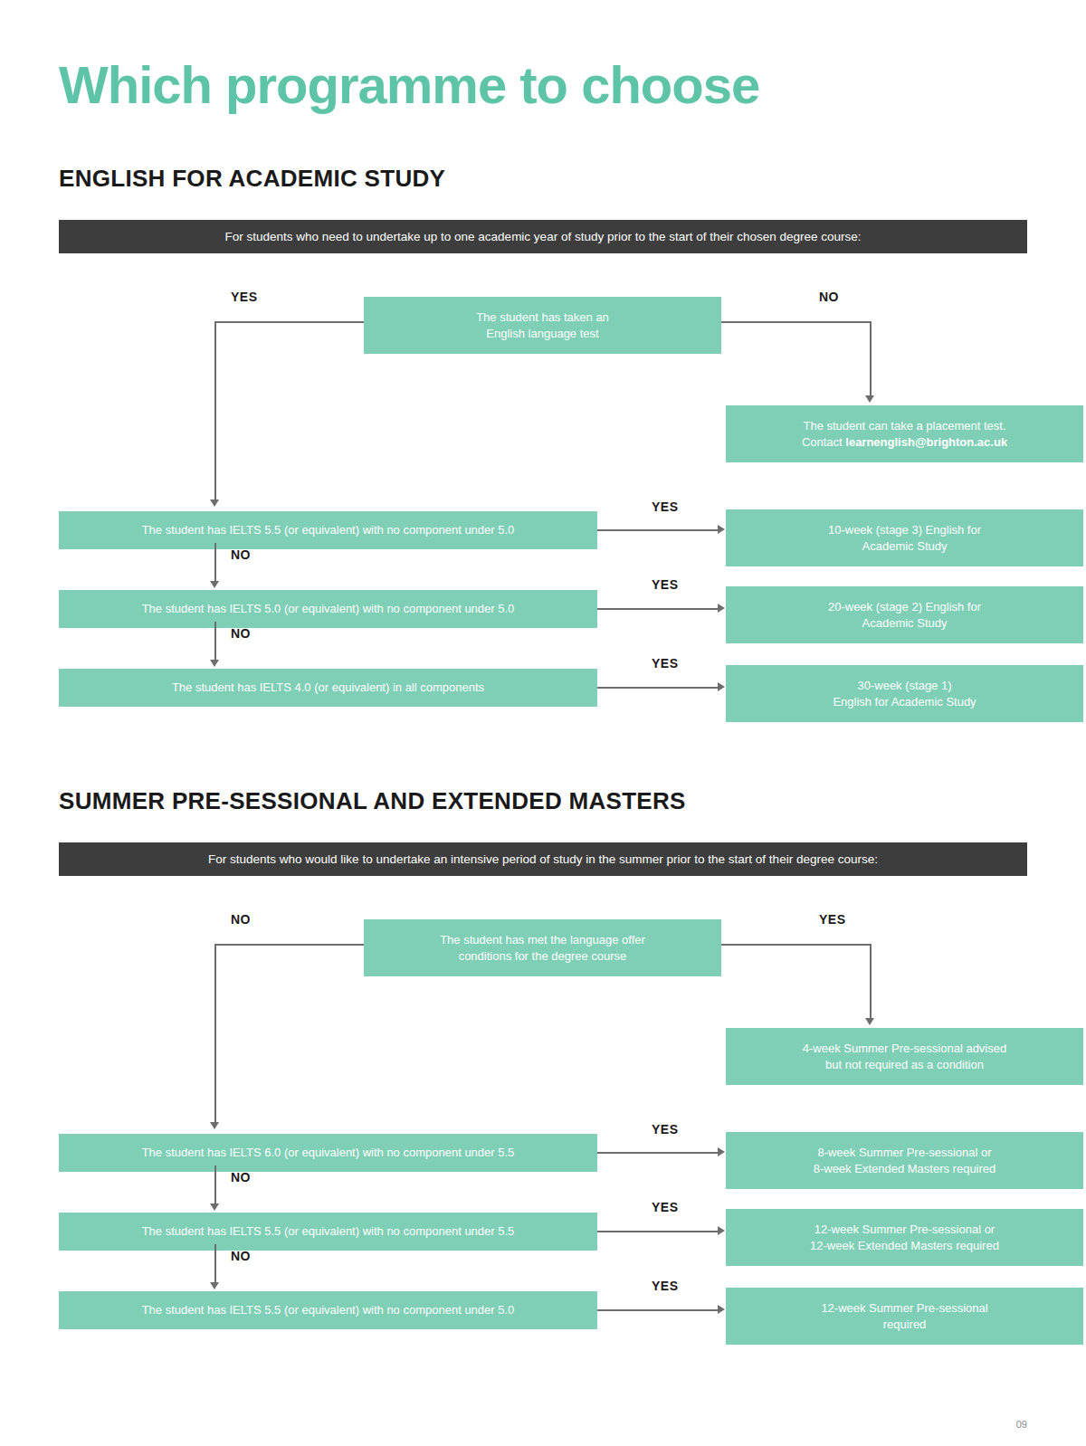Which programme to choose
ENGLISH FOR ACADEMIC STUDY
For students who need to undertake up to one academic year of study prior to the start of their chosen degree course:
The student has taken an
English language test
YES
NO
The student can take a placement test.
Contact learnenglish@brighton.ac.uk
The student has IELTS 5.5 (or equivalent) with no component under 5.0
YES
10-week (stage 3) English for
Academic Study
NO
The student has IELTS 5.0 (or equivalent) with no component under 5.0
YES
20-week (stage 2) English for
Academic Study
NO
The student has IELTS 4.0 (or equivalent) in all components
YES
30-week (stage 1)
English for Academic Study
SUMMER PRE-SESSIONAL AND EXTENDED MASTERS
For students who would like to undertake an intensive period of study in the summer prior to the start of their degree course:
The student has met the language offer
conditions for the degree course
NO
YES
4-week Summer Pre-sessional advised
but not required as a condition
The student has IELTS 6.0 (or equivalent) with no component under 5.5
YES
8-week Summer Pre-sessional or
8-week Extended Masters required
NO
The student has IELTS 5.5 (or equivalent) with no component under 5.5
YES
12-week Summer Pre-sessional or
12-week Extended Masters required
NO
The student has IELTS 5.5 (or equivalent) with no component under 5.0
YES
12-week Summer Pre-sessional
required
09